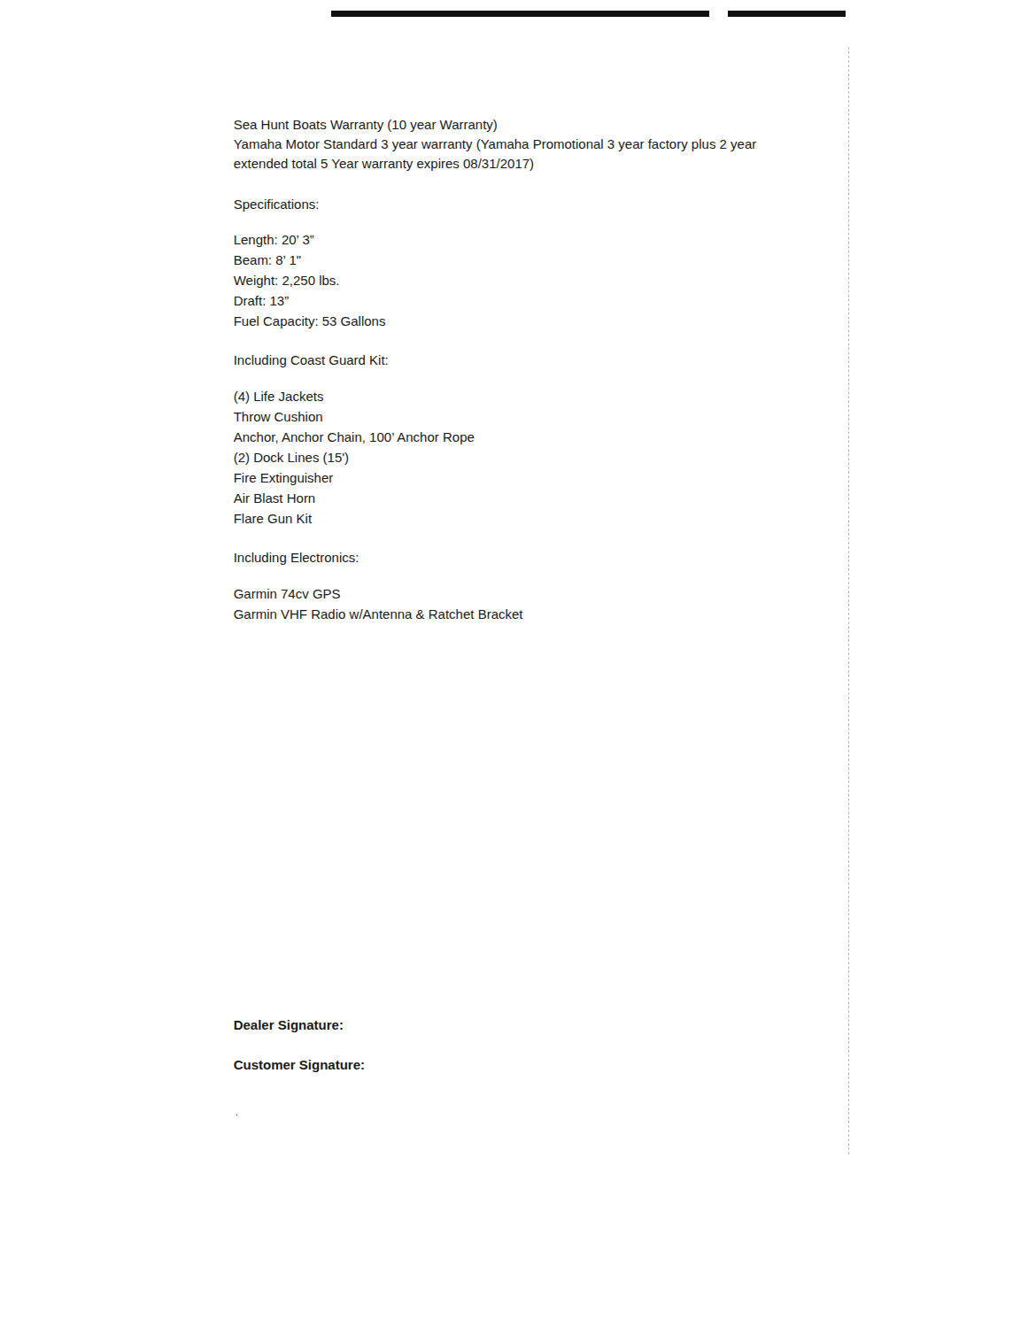Sea Hunt Boats Warranty (10 year Warranty)
Yamaha Motor Standard 3 year warranty (Yamaha Promotional 3 year factory plus 2 year extended total 5 Year warranty expires 08/31/2017)
Specifications:
Length: 20’ 3”
Beam: 8’ 1"
Weight: 2,250 lbs.
Draft: 13”
Fuel Capacity: 53 Gallons
Including Coast Guard Kit:
(4) Life Jackets
Throw Cushion
Anchor, Anchor Chain, 100’ Anchor Rope
(2) Dock Lines (15')
Fire Extinguisher
Air Blast Horn
Flare Gun Kit
Including Electronics:
Garmin 74cv GPS
Garmin VHF Radio w/Antenna & Ratchet Bracket
Dealer Signature:
Customer Signature:
.